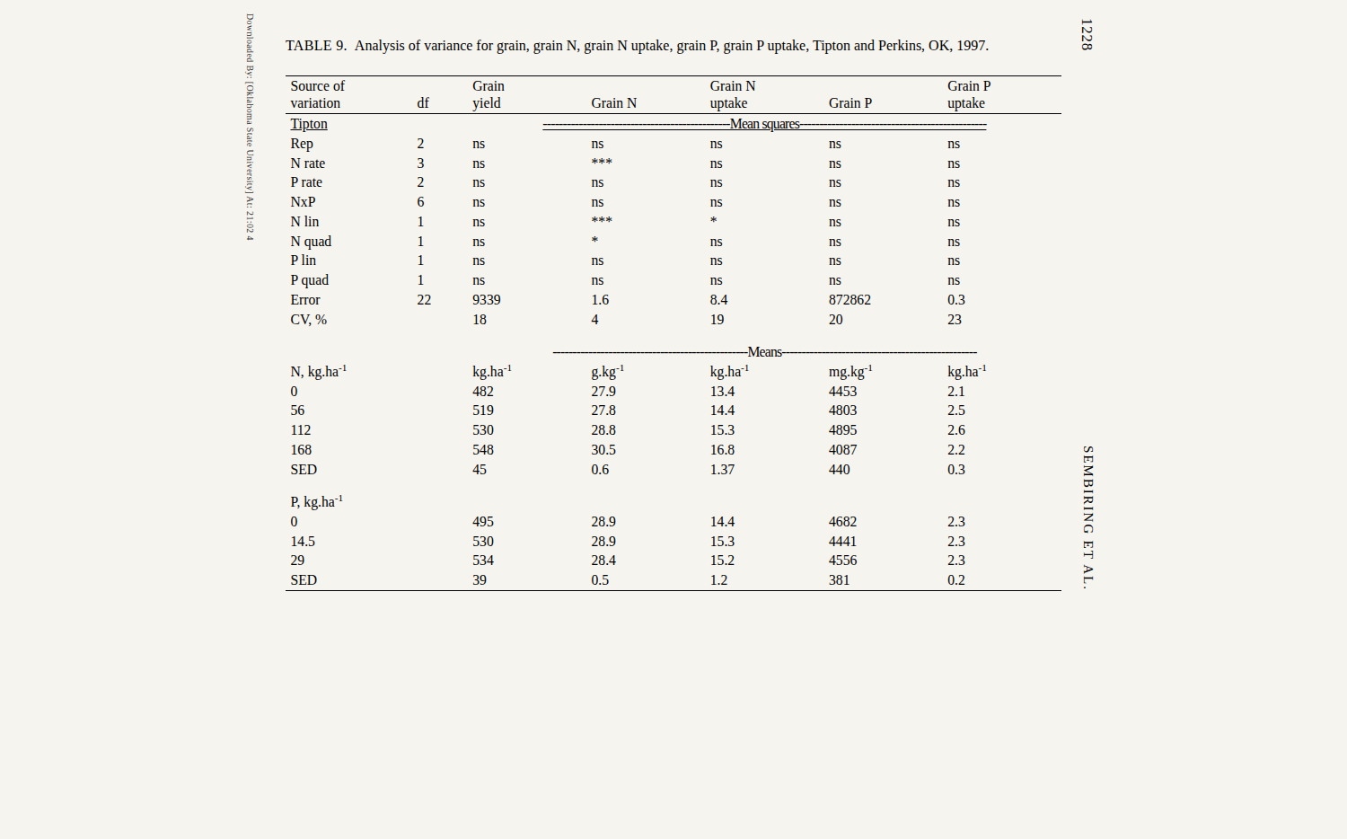1228
SEMBIRING ET AL.
Downloaded By: [Oklahoma State University] At: 21:02 4
TABLE 9. Analysis of variance for grain, grain N, grain N uptake, grain P, grain P uptake, Tipton and Perkins, OK, 1997.
| Source of variation | df | Grain yield | Grain N | Grain N uptake | Grain P | Grain P uptake |
| --- | --- | --- | --- | --- | --- | --- |
| Tipton | | -----------------------------------------------Mean squares----------------------------------------------- |
| Rep | 2 | ns | ns | ns | ns | ns |
| N rate | 3 | ns | *** | ns | ns | ns |
| P rate | 2 | ns | ns | ns | ns | ns |
| NxP | 6 | ns | ns | ns | ns | ns |
| N lin | 1 | ns | *** | * | ns | ns |
| N quad | 1 | ns | * | ns | ns | ns |
| P lin | 1 | ns | ns | ns | ns | ns |
| P quad | 1 | ns | ns | ns | ns | ns |
| Error | 22 | 9339 | 1.6 | 8.4 | 872862 | 0.3 |
| CV, % | | 18 | 4 | 19 | 20 | 23 |
| | | -------------------------------------------------Means------------------------------------------------- |
| N, kg.ha -1 | | kg.ha -1 | g.kg -1 | kg.ha -1 | mg.kg -1 | kg.ha -1 |
| 0 | | 482 | 27.9 | 13.4 | 4453 | 2.1 |
| 56 | | 519 | 27.8 | 14.4 | 4803 | 2.5 |
| 112 | | 530 | 28.8 | 15.3 | 4895 | 2.6 |
| 168 | | 548 | 30.5 | 16.8 | 4087 | 2.2 |
| SED | | 45 | 0.6 | 1.37 | 440 | 0.3 |
| P, kg.ha -1 | | | | | | |
| 0 | | 495 | 28.9 | 14.4 | 4682 | 2.3 |
| 14.5 | | 530 | 28.9 | 15.3 | 4441 | 2.3 |
| 29 | | 534 | 28.4 | 15.2 | 4556 | 2.3 |
| SED | | 39 | 0.5 | 1.2 | 381 | 0.2 |